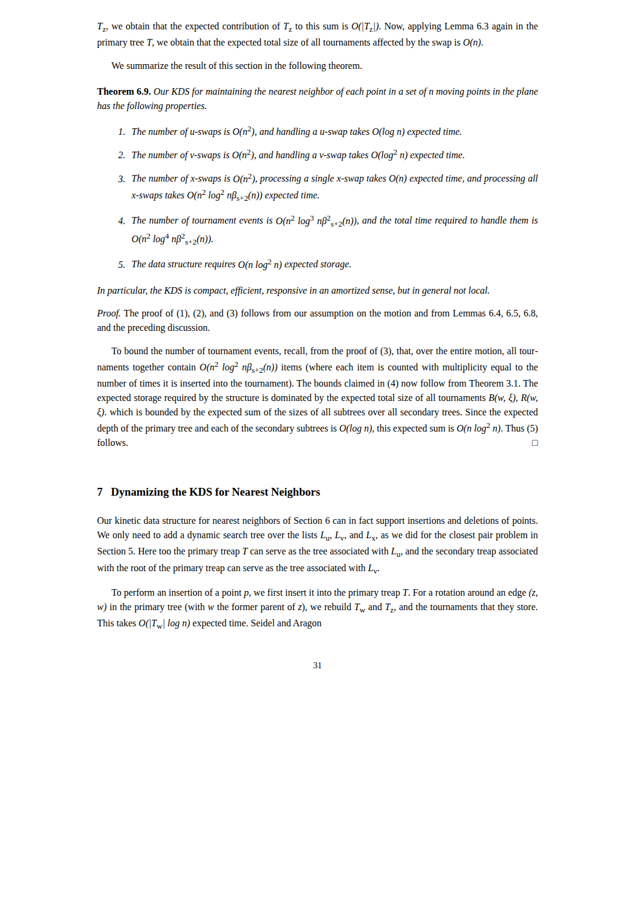Tz, we obtain that the expected contribution of Tz to this sum is O(|Tz|). Now, applying Lemma 6.3 again in the primary tree T, we obtain that the expected total size of all tournaments affected by the swap is O(n).
We summarize the result of this section in the following theorem.
Theorem 6.9. Our KDS for maintaining the nearest neighbor of each point in a set of n moving points in the plane has the following properties.
The number of u-swaps is O(n2), and handling a u-swap takes O(log n) expected time.
The number of v-swaps is O(n2), and handling a v-swap takes O(log2 n) expected time.
The number of x-swaps is O(n2), processing a single x-swap takes O(n) expected time, and processing all x-swaps takes O(n2 log2 nβs+2(n)) expected time.
The number of tournament events is O(n2 log3 nβ2s+2(n)), and the total time required to handle them is O(n2 log4 nβ2s+2(n)).
The data structure requires O(n log2 n) expected storage.
In particular, the KDS is compact, efficient, responsive in an amortized sense, but in general not local.
Proof. The proof of (1), (2), and (3) follows from our assumption on the motion and from Lemmas 6.4, 6.5, 6.8, and the preceding discussion.
To bound the number of tournament events, recall, from the proof of (3), that, over the entire motion, all tournaments together contain O(n2 log2 nβs+2(n)) items (where each item is counted with multiplicity equal to the number of times it is inserted into the tournament). The bounds claimed in (4) now follow from Theorem 3.1. The expected storage required by the structure is dominated by the expected total size of all tournaments B(w, ξ), R(w, ξ). which is bounded by the expected sum of the sizes of all subtrees over all secondary trees. Since the expected depth of the primary tree and each of the secondary subtrees is O(log n), this expected sum is O(n log2 n). Thus (5) follows. □
7 Dynamizing the KDS for Nearest Neighbors
Our kinetic data structure for nearest neighbors of Section 6 can in fact support insertions and deletions of points. We only need to add a dynamic search tree over the lists Lu, Lv, and Lx, as we did for the closest pair problem in Section 5. Here too the primary treap T can serve as the tree associated with Lu, and the secondary treap associated with the root of the primary treap can serve as the tree associated with Lv.
To perform an insertion of a point p, we first insert it into the primary treap T. For a rotation around an edge (z, w) in the primary tree (with w the former parent of z), we rebuild Tw and Tz, and the tournaments that they store. This takes O(|Tw| log n) expected time. Seidel and Aragon
31